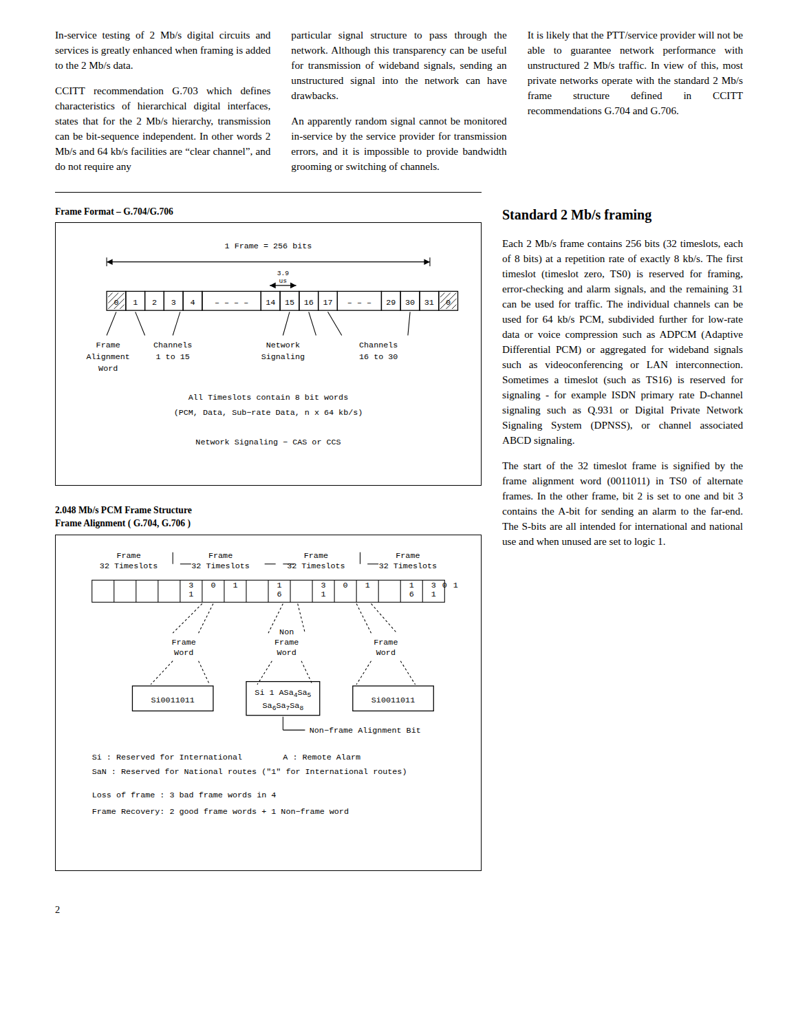In-service testing of 2 Mb/s digital circuits and services is greatly enhanced when framing is added to the 2 Mb/s data.
CCITT recommendation G.703 which defines characteristics of hierarchical digital interfaces, states that for the 2 Mb/s hierarchy, transmission can be bit-sequence independent. In other words 2 Mb/s and 64 kb/s facilities are “clear channel”, and do not require any
particular signal structure to pass through the network. Although this transparency can be useful for transmission of wideband signals, sending an unstructured signal into the network can have drawbacks.
An apparently random signal cannot be monitored in-service by the service provider for transmission errors, and it is impossible to provide bandwidth grooming or switching of channels.
It is likely that the PTT/service provider will not be able to guarantee network performance with unstructured 2 Mb/s traffic. In view of this, most private networks operate with the standard 2 Mb/s frame structure defined in CCITT recommendations G.704 and G.706.
Frame Format – G.704/G.706
1 Frame = 256 bits 3.9 us 0 1 2 3 4 – – – – 14 15 16 17 – – – 29 30 31 0 Frame Alignment Word Channels 1 to 15 Network Signaling Channels 16 to 30 All Timeslots contain 8 bit words (PCM, Data, Sub−rate Data, n x 64 kb/s) Network Signaling − CAS or CCS
2.048 Mb/s PCM Frame Structure
Frame Alignment ( G.704, G.706 )
Frame 32 Timeslots Frame 32 Timeslots Frame 32 Timeslots Frame 32 Timeslots 31 0 1 16 31 0 1 16 31 0 1 Frame Word Non Frame Word Frame Word Si0011011 Si 1 ASa4Sa5 Sa6Sa7Sa8 Si0011011 Non−frame Alignment Bit Si : Reserved for International A : Remote Alarm SaN : Reserved for National routes ("1" for International routes) Loss of frame : 3 bad frame words in 4 Frame Recovery: 2 good frame words + 1 Non−frame word
Standard 2 Mb/s framing
Each 2 Mb/s frame contains 256 bits (32 timeslots, each of 8 bits) at a repetition rate of exactly 8 kb/s. The first timeslot (timeslot zero, TS0) is reserved for framing, error-checking and alarm signals, and the remaining 31 can be used for traffic. The individual channels can be used for 64 kb/s PCM, subdivided further for low-rate data or voice compression such as ADPCM (Adaptive Differential PCM) or aggregated for wideband signals such as videoconferencing or LAN interconnection. Sometimes a timeslot (such as TS16) is reserved for signaling - for example ISDN primary rate D-channel signaling such as Q.931 or Digital Private Network Signaling System (DPNSS), or channel associated ABCD signaling.
The start of the 32 timeslot frame is signified by the frame alignment word (0011011) in TS0 of alternate frames. In the other frame, bit 2 is set to one and bit 3 contains the A-bit for sending an alarm to the far-end. The S-bits are all intended for international and national use and when unused are set to logic 1.
2